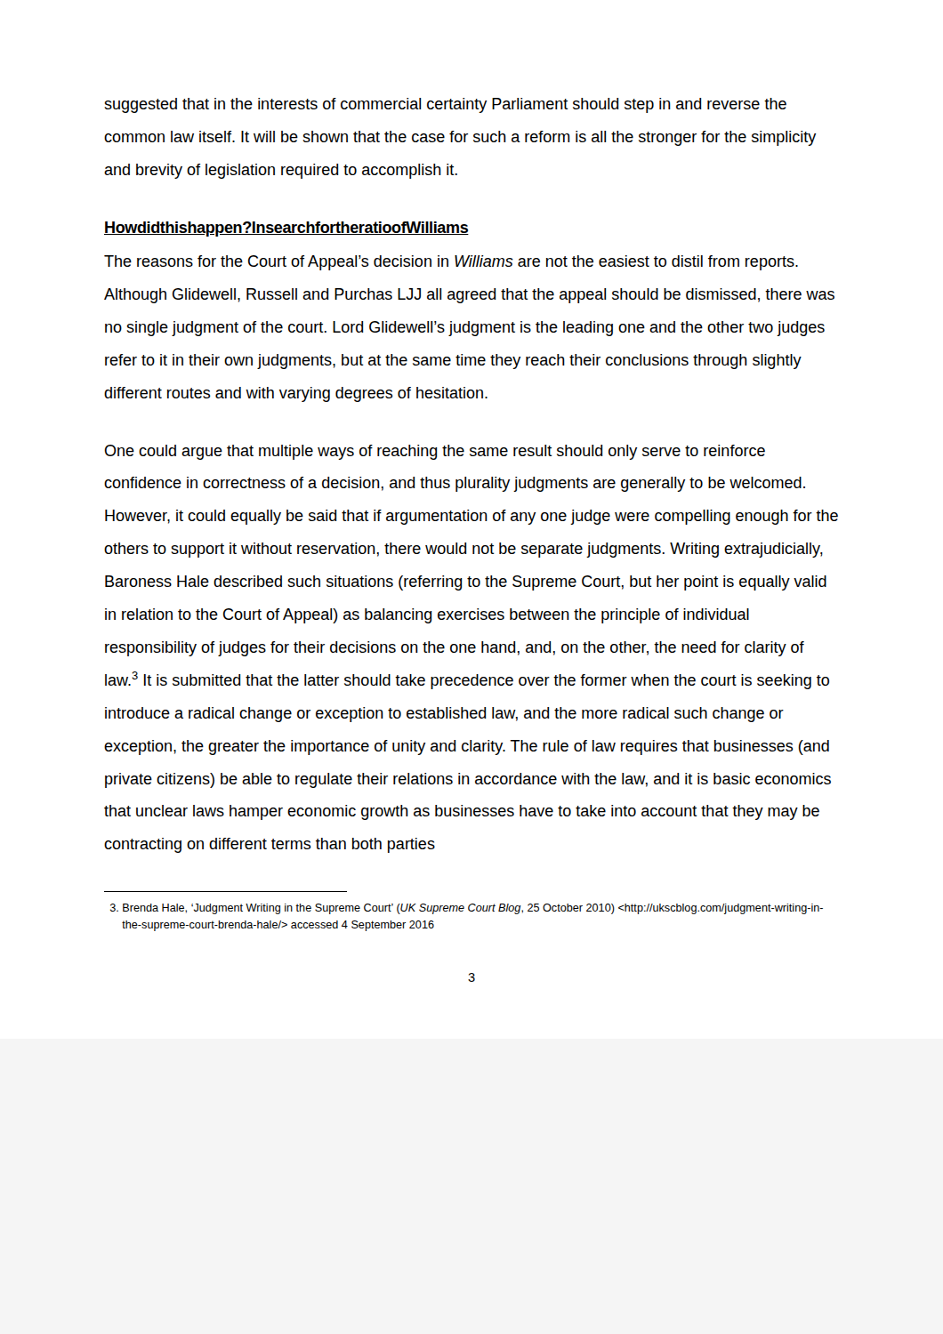suggested that in the interests of commercial certainty Parliament should step in and reverse the common law itself. It will be shown that the case for such a reform is all the stronger for the simplicity and brevity of legislation required to accomplish it.
Howdidthishappen?InsearchfortheratioofWilliams
The reasons for the Court of Appeal’s decision in Williams are not the easiest to distil from reports. Although Glidewell, Russell and Purchas LJJ all agreed that the appeal should be dismissed, there was no single judgment of the court. Lord Glidewell’s judgment is the leading one and the other two judges refer to it in their own judgments, but at the same time they reach their conclusions through slightly different routes and with varying degrees of hesitation.
One could argue that multiple ways of reaching the same result should only serve to reinforce confidence in correctness of a decision, and thus plurality judgments are generally to be welcomed. However, it could equally be said that if argumentation of any one judge were compelling enough for the others to support it without reservation, there would not be separate judgments. Writing extrajudicially, Baroness Hale described such situations (referring to the Supreme Court, but her point is equally valid in relation to the Court of Appeal) as balancing exercises between the principle of individual responsibility of judges for their decisions on the one hand, and, on the other, the need for clarity of law.3 It is submitted that the latter should take precedence over the former when the court is seeking to introduce a radical change or exception to established law, and the more radical such change or exception, the greater the importance of unity and clarity. The rule of law requires that businesses (and private citizens) be able to regulate their relations in accordance with the law, and it is basic economics that unclear laws hamper economic growth as businesses have to take into account that they may be contracting on different terms than both parties
Brenda Hale, ‘Judgment Writing in the Supreme Court’ (UK Supreme Court Blog, 25 October 2010) <http://ukscblog.com/judgment-writing-in-the-supreme-court-brenda-hale/> accessed 4 September 2016
3